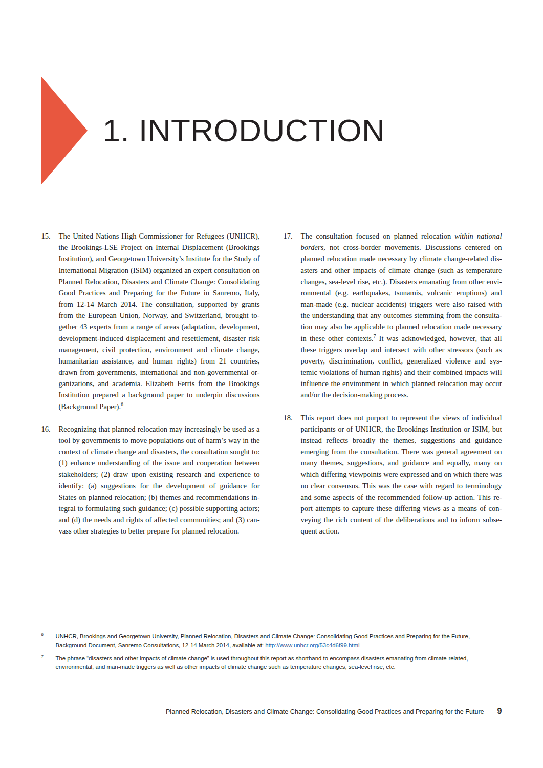1. INTRODUCTION
15. The United Nations High Commissioner for Refugees (UNHCR), the Brookings-LSE Project on Internal Displacement (Brookings Institution), and Georgetown University’s Institute for the Study of International Migration (ISIM) organized an expert consultation on Planned Relocation, Disasters and Climate Change: Consolidating Good Practices and Preparing for the Future in Sanremo, Italy, from 12-14 March 2014. The consultation, supported by grants from the European Union, Norway, and Switzerland, brought together 43 experts from a range of areas (adaptation, development, development-induced displacement and resettlement, disaster risk management, civil protection, environment and climate change, humanitarian assistance, and human rights) from 21 countries, drawn from governments, international and non-governmental organizations, and academia. Elizabeth Ferris from the Brookings Institution prepared a background paper to underpin discussions (Background Paper).6
16. Recognizing that planned relocation may increasingly be used as a tool by governments to move populations out of harm’s way in the context of climate change and disasters, the consultation sought to: (1) enhance understanding of the issue and cooperation between stakeholders; (2) draw upon existing research and experience to identify: (a) suggestions for the development of guidance for States on planned relocation; (b) themes and recommendations integral to formulating such guidance; (c) possible supporting actors; and (d) the needs and rights of affected communities; and (3) canvass other strategies to better prepare for planned relocation.
17. The consultation focused on planned relocation within national borders, not cross-border movements. Discussions centered on planned relocation made necessary by climate change-related disasters and other impacts of climate change (such as temperature changes, sea-level rise, etc.). Disasters emanating from other environmental (e.g. earthquakes, tsunamis, volcanic eruptions) and man-made (e.g. nuclear accidents) triggers were also raised with the understanding that any outcomes stemming from the consultation may also be applicable to planned relocation made necessary in these other contexts.7 It was acknowledged, however, that all these triggers overlap and intersect with other stressors (such as poverty, discrimination, conflict, generalized violence and systemic violations of human rights) and their combined impacts will influence the environment in which planned relocation may occur and/or the decision-making process.
18. This report does not purport to represent the views of individual participants or of UNHCR, the Brookings Institution or ISIM, but instead reflects broadly the themes, suggestions and guidance emerging from the consultation. There was general agreement on many themes, suggestions, and guidance and equally, many on which differing viewpoints were expressed and on which there was no clear consensus. This was the case with regard to terminology and some aspects of the recommended follow-up action. This report attempts to capture these differing views as a means of conveying the rich content of the deliberations and to inform subsequent action.
| 6 | UNHCR, Brookings and Georgetown University, Planned Relocation, Disasters and Climate Change: Consolidating Good Practices and Preparing for the Future, Background Document, Sanremo Consultations, 12-14 March 2014, available at: http://www.unhcr.org/53c4d6f99.html |
| 7 | The phrase “disasters and other impacts of climate change” is used throughout this report as shorthand to encompass disasters emanating from climate-related, environmental, and man-made triggers as well as other impacts of climate change such as temperature changes, sea-level rise, etc. |
Planned Relocation, Disasters and Climate Change: Consolidating Good Practices and Preparing for the Future 9